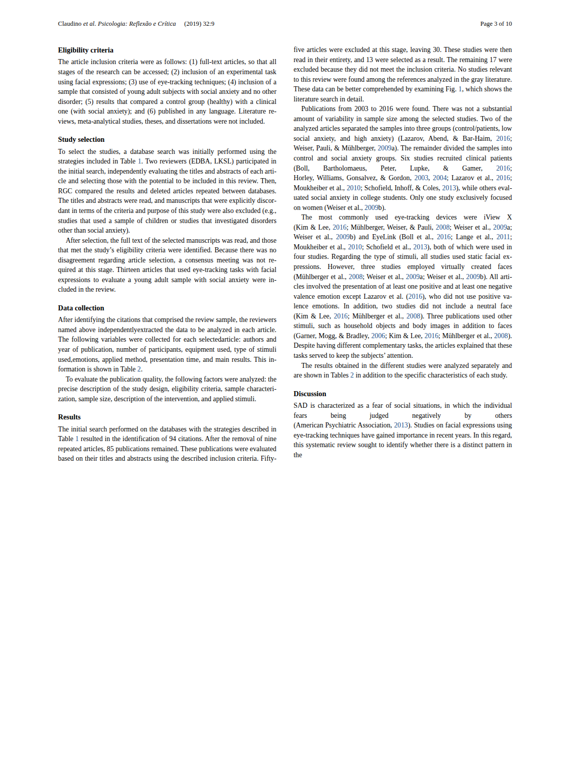Claudino et al. Psicologia: Reflexão e Crítica (2019) 32:9
Page 3 of 10
Eligibility criteria
The article inclusion criteria were as follows: (1) full-text articles, so that all stages of the research can be accessed; (2) inclusion of an experimental task using facial expressions; (3) use of eye-tracking techniques; (4) inclusion of a sample that consisted of young adult subjects with social anxiety and no other disorder; (5) results that compared a control group (healthy) with a clinical one (with social anxiety); and (6) published in any language. Literature reviews, meta-analytical studies, theses, and dissertations were not included.
Study selection
To select the studies, a database search was initially performed using the strategies included in Table 1. Two reviewers (EDBA, LKSL) participated in the initial search, independently evaluating the titles and abstracts of each article and selecting those with the potential to be included in this review. Then, RGC compared the results and deleted articles repeated between databases. The titles and abstracts were read, and manuscripts that were explicitly discordant in terms of the criteria and purpose of this study were also excluded (e.g., studies that used a sample of children or studies that investigated disorders other than social anxiety).
After selection, the full text of the selected manuscripts was read, and those that met the study’s eligibility criteria were identified. Because there was no disagreement regarding article selection, a consensus meeting was not required at this stage. Thirteen articles that used eye-tracking tasks with facial expressions to evaluate a young adult sample with social anxiety were included in the review.
Data collection
After identifying the citations that comprised the review sample, the reviewers named above independentlyextracted the data to be analyzed in each article. The following variables were collected for each selectedarticle: authors and year of publication, number of participants, equipment used, type of stimuli used,emotions, applied method, presentation time, and main results. This information is shown in Table 2.
To evaluate the publication quality, the following factors were analyzed: the precise description of the study design, eligibility criteria, sample characterization, sample size, description of the intervention, and applied stimuli.
Results
The initial search performed on the databases with the strategies described in Table 1 resulted in the identification of 94 citations. After the removal of nine repeated articles, 85 publications remained. These publications were evaluated based on their titles and abstracts using the described inclusion criteria. Fifty-five articles were excluded at this stage, leaving 30. These studies were then read in their entirety, and 13 were selected as a result. The remaining 17 were excluded because they did not meet the inclusion criteria. No studies relevant to this review were found among the references analyzed in the gray literature. These data can be better comprehended by examining Fig. 1, which shows the literature search in detail.
Publications from 2003 to 2016 were found. There was not a substantial amount of variability in sample size among the selected studies. Two of the analyzed articles separated the samples into three groups (control/patients, low social anxiety, and high anxiety) (Lazarov, Abend, & Bar-Haim, 2016; Weiser, Pauli, & Mühlberger, 2009a). The remainder divided the samples into control and social anxiety groups. Six studies recruited clinical patients (Boll, Bartholomaeus, Peter, Lupke, & Gamer, 2016; Horley, Williams, Gonsalvez, & Gordon, 2003, 2004; Lazarov et al., 2016; Moukheiber et al., 2010; Schofield, Inhoff, & Coles, 2013), while others evaluated social anxiety in college students. Only one study exclusively focused on women (Weiser et al., 2009b).
The most commonly used eye-tracking devices were iView X (Kim & Lee, 2016; Mühlberger, Weiser, & Pauli, 2008; Weiser et al., 2009a; Weiser et al., 2009b) and EyeLink (Boll et al., 2016; Lange et al., 2011; Moukheiber et al., 2010; Schofield et al., 2013), both of which were used in four studies. Regarding the type of stimuli, all studies used static facial expressions. However, three studies employed virtually created faces (Mühlberger et al., 2008; Weiser et al., 2009a; Weiser et al., 2009b). All articles involved the presentation of at least one positive and at least one negative valence emotion except Lazarov et al. (2016), who did not use positive valence emotions. In addition, two studies did not include a neutral face (Kim & Lee, 2016; Mühlberger et al., 2008). Three publications used other stimuli, such as household objects and body images in addition to faces (Garner, Mogg, & Bradley, 2006; Kim & Lee, 2016; Mühlberger et al., 2008). Despite having different complementary tasks, the articles explained that these tasks served to keep the subjects’ attention.
The results obtained in the different studies were analyzed separately and are shown in Tables 2 in addition to the specific characteristics of each study.
Discussion
SAD is characterized as a fear of social situations, in which the individual fears being judged negatively by others (American Psychiatric Association, 2013). Studies on facial expressions using eye-tracking techniques have gained importance in recent years. In this regard, this systematic review sought to identify whether there is a distinct pattern in the